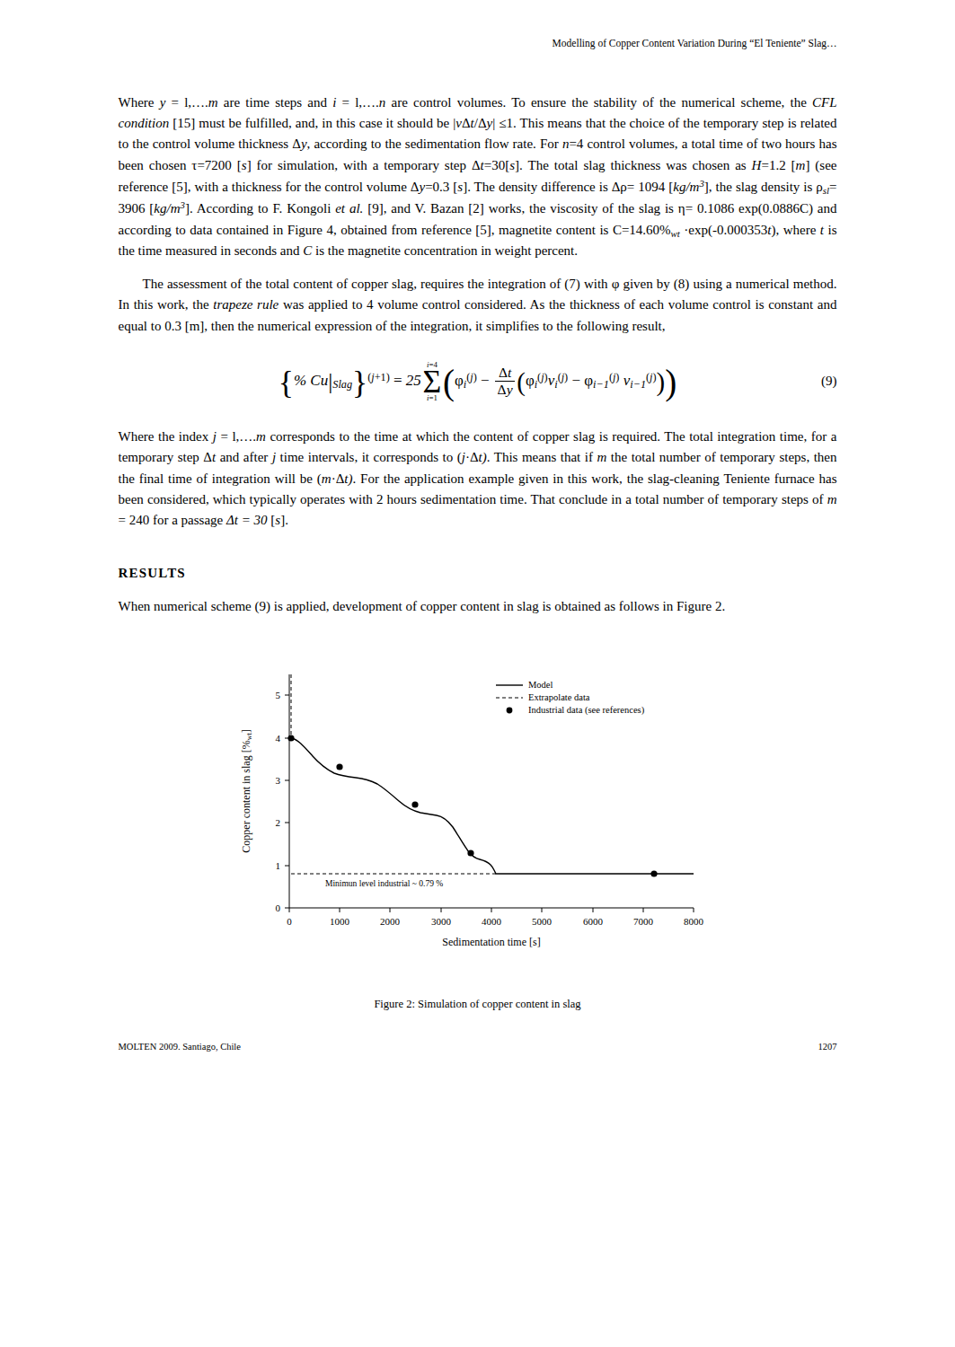Modelling of Copper Content Variation During “El Teniente” Slag…
Where y = l,….m are time steps and i = l,….n are control volumes. To ensure the stability of the numerical scheme, the CFL condition [15] must be fulfilled, and, in this case it should be |v Δt/Δy| ≤1. This means that the choice of the temporary step is related to the control volume thickness Δy, according to the sedimentation flow rate. For n=4 control volumes, a total time of two hours has been chosen τ=7200 [s] for simulation, with a temporary step Δt=30[s]. The total slag thickness was chosen as H=1.2 [m] (see reference [5], with a thickness for the control volume Δy=0.3 [s]. The density difference is Δρ= 1094 [kg/m3], the slag density is ρsl= 3906 [kg/m3]. According to F. Kongoli et al. [9], and V. Bazan [2] works, the viscosity of the slag is η= 0.1086 exp(0.0886C) and according to data contained in Figure 4, obtained from reference [5], magnetite content is C=14.60%wt ·exp(-0.000353t), where t is the time measured in seconds and C is the magnetite concentration in weight percent.
The assessment of the total content of copper slag, requires the integration of (7) with φ given by (8) using a numerical method. In this work, the trapeze rule was applied to 4 volume control considered. As the thickness of each volume control is constant and equal to 0.3 [m], then the numerical expression of the integration, it simplifies to the following result,
{% Cu|Slag}(j+1) = 25 i=4 Σi=1(φi(j) − Δt Δy(φi(j)vi(j) − φi−1(j) vi−1(j)))
(9)
Where the index j = l,….m corresponds to the time at which the content of copper slag is required. The total integration time, for a temporary step Δt and after j time intervals, it corresponds to (j·Δt). This means that if m the total number of temporary steps, then the final time of integration will be (m·Δt). For the application example given in this work, the slag-cleaning Teniente furnace has been considered, which typically operates with 2 hours sedimentation time. That conclude in a total number of temporary steps of m = 240 for a passage Δt = 30 [s].
Results
When numerical scheme (9) is applied, development of copper content in slag is obtained as follows in Figure 2.
0 1000 2000 3000 4000 5000 6000 7000 8000 0 1 2 3 4 5 Sedimentation time [s] Copper content in slag [%wt] Minimun level industrial ~ 0.79 % Model Extrapolate data Industrial data (see references)
Figure 2: Simulation of copper content in slag
MOLTEN 2009. Santiago, Chile 1207